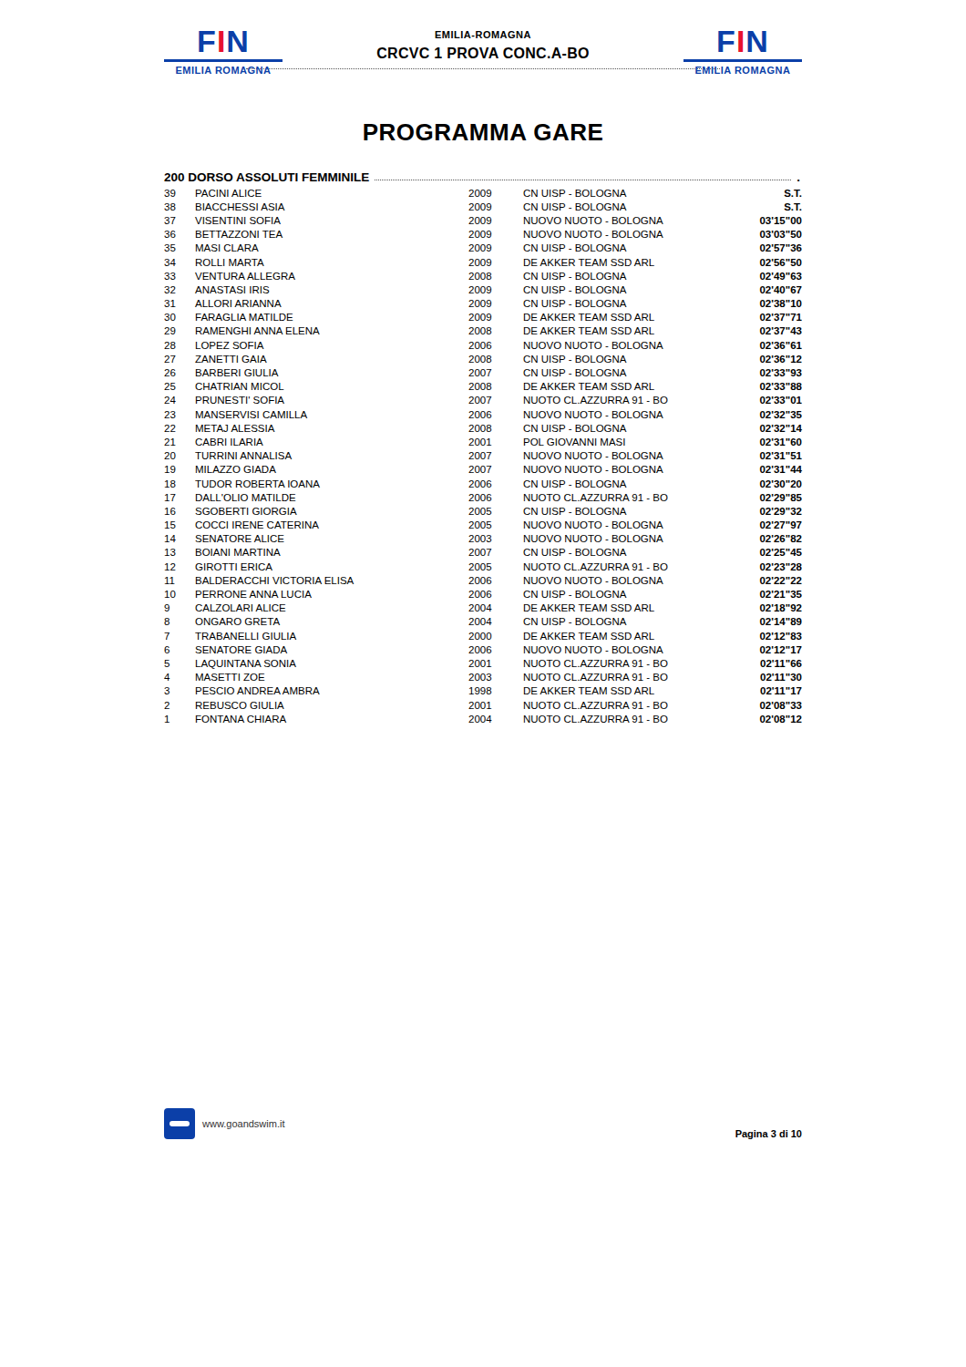FIN
EMILIA ROMAGNA
FIN
EMILIA ROMAGNA
EMILIA-ROMAGNA
CRCVC 1 PROVA CONC.A-BO
PROGRAMMA GARE
200 DORSO ASSOLUTI FEMMINILE .
| 39 | PACINI ALICE | 2009 | CN UISP - BOLOGNA | S.T. |
| 38 | BIACCHESSI ASIA | 2009 | CN UISP - BOLOGNA | S.T. |
| 37 | VISENTINI SOFIA | 2009 | NUOVO NUOTO - BOLOGNA | 03'15"00 |
| 36 | BETTAZZONI TEA | 2009 | NUOVO NUOTO - BOLOGNA | 03'03"50 |
| 35 | MASI CLARA | 2009 | CN UISP - BOLOGNA | 02'57"36 |
| 34 | ROLLI MARTA | 2009 | DE AKKER TEAM SSD ARL | 02'56"50 |
| 33 | VENTURA ALLEGRA | 2008 | CN UISP - BOLOGNA | 02'49"63 |
| 32 | ANASTASI IRIS | 2009 | CN UISP - BOLOGNA | 02'40"67 |
| 31 | ALLORI ARIANNA | 2009 | CN UISP - BOLOGNA | 02'38"10 |
| 30 | FARAGLIA MATILDE | 2009 | DE AKKER TEAM SSD ARL | 02'37"71 |
| 29 | RAMENGHI ANNA ELENA | 2008 | DE AKKER TEAM SSD ARL | 02'37"43 |
| 28 | LOPEZ SOFIA | 2006 | NUOVO NUOTO - BOLOGNA | 02'36"61 |
| 27 | ZANETTI GAIA | 2008 | CN UISP - BOLOGNA | 02'36"12 |
| 26 | BARBERI GIULIA | 2007 | CN UISP - BOLOGNA | 02'33"93 |
| 25 | CHATRIAN MICOL | 2008 | DE AKKER TEAM SSD ARL | 02'33"88 |
| 24 | PRUNESTI' SOFIA | 2007 | NUOTO CL.AZZURRA 91 - BO | 02'33"01 |
| 23 | MANSERVISI CAMILLA | 2006 | NUOVO NUOTO - BOLOGNA | 02'32"35 |
| 22 | METAJ ALESSIA | 2008 | CN UISP - BOLOGNA | 02'32"14 |
| 21 | CABRI ILARIA | 2001 | POL GIOVANNI MASI | 02'31"60 |
| 20 | TURRINI ANNALISA | 2007 | NUOVO NUOTO - BOLOGNA | 02'31"51 |
| 19 | MILAZZO GIADA | 2007 | NUOVO NUOTO - BOLOGNA | 02'31"44 |
| 18 | TUDOR ROBERTA IOANA | 2006 | CN UISP - BOLOGNA | 02'30"20 |
| 17 | DALL'OLIO MATILDE | 2006 | NUOTO CL.AZZURRA 91 - BO | 02'29"85 |
| 16 | SGOBERTI GIORGIA | 2005 | CN UISP - BOLOGNA | 02'29"32 |
| 15 | COCCI IRENE CATERINA | 2005 | NUOVO NUOTO - BOLOGNA | 02'27"97 |
| 14 | SENATORE ALICE | 2003 | NUOVO NUOTO - BOLOGNA | 02'26"82 |
| 13 | BOIANI MARTINA | 2007 | CN UISP - BOLOGNA | 02'25"45 |
| 12 | GIROTTI ERICA | 2005 | NUOTO CL.AZZURRA 91 - BO | 02'23"28 |
| 11 | BALDERACCHI VICTORIA ELISA | 2006 | NUOVO NUOTO - BOLOGNA | 02'22"22 |
| 10 | PERRONE ANNA LUCIA | 2006 | CN UISP - BOLOGNA | 02'21"35 |
| 9 | CALZOLARI ALICE | 2004 | DE AKKER TEAM SSD ARL | 02'18"92 |
| 8 | ONGARO GRETA | 2004 | CN UISP - BOLOGNA | 02'14"89 |
| 7 | TRABANELLI GIULIA | 2000 | DE AKKER TEAM SSD ARL | 02'12"83 |
| 6 | SENATORE GIADA | 2006 | NUOVO NUOTO - BOLOGNA | 02'12"17 |
| 5 | LAQUINTANA SONIA | 2001 | NUOTO CL.AZZURRA 91 - BO | 02'11"66 |
| 4 | MASETTI ZOE | 2003 | NUOTO CL.AZZURRA 91 - BO | 02'11"30 |
| 3 | PESCIO ANDREA AMBRA | 1998 | DE AKKER TEAM SSD ARL | 02'11"17 |
| 2 | REBUSCO GIULIA | 2001 | NUOTO CL.AZZURRA 91 - BO | 02'08"33 |
| 1 | FONTANA CHIARA | 2004 | NUOTO CL.AZZURRA 91 - BO | 02'08"12 |
www.goandswim.it
Pagina 3 di 10